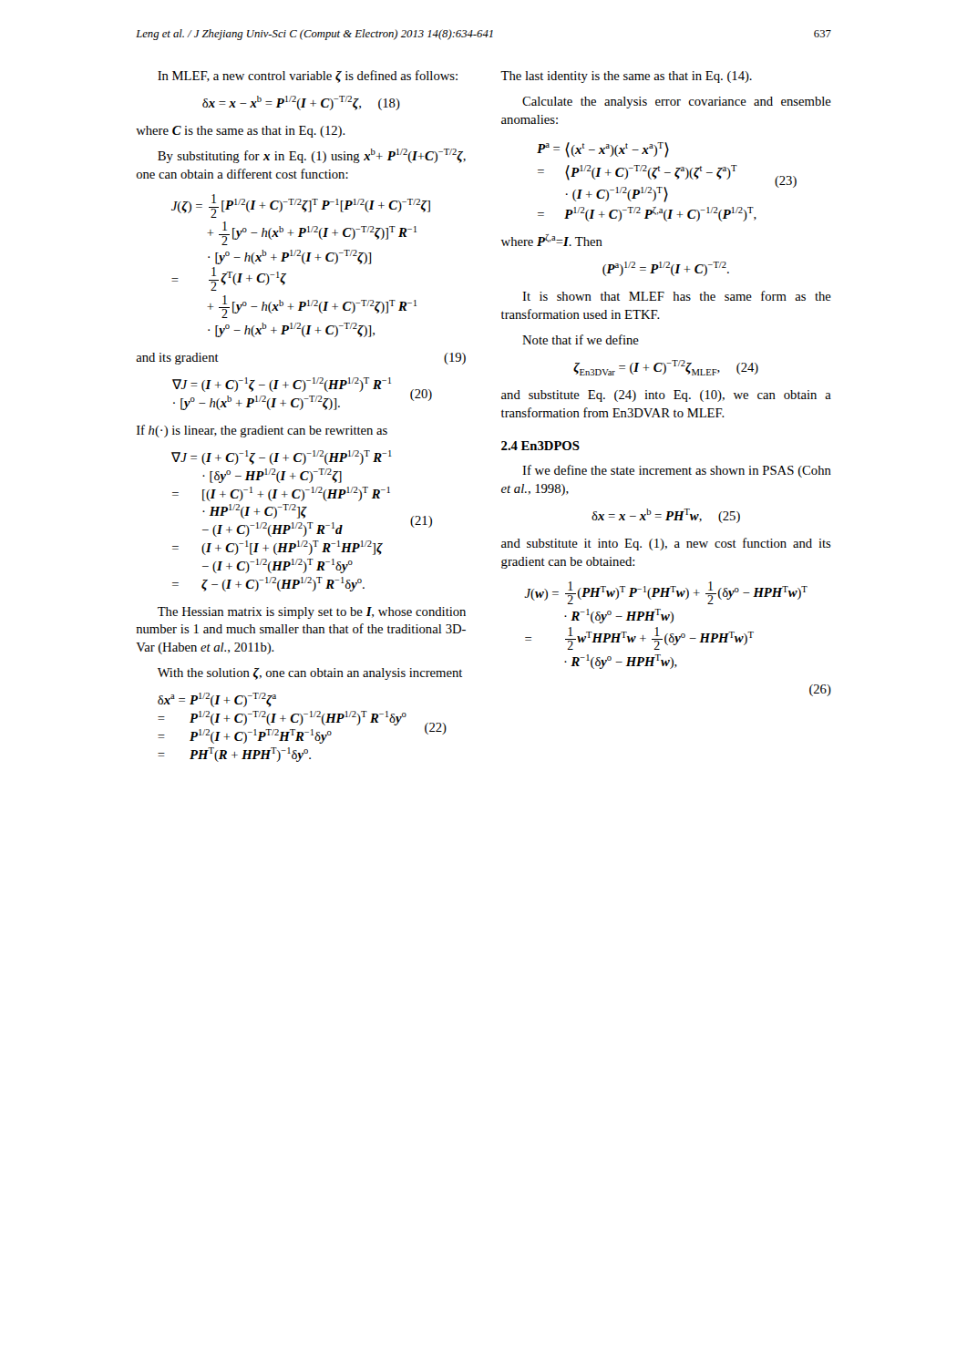Leng et al. / J Zhejiang Univ-Sci C (Comput & Electron) 2013 14(8):634-641 637
In MLEF, a new control variable ζ is defined as follows:
δx = x − xb = P1/2(I + C)−T/2ζ, (18)
where C is the same as that in Eq. (12).
By substituting for x in Eq. (1) using xb+ P1/2(I+C)−T/2ζ, one can obtain a different cost function:
| J ( ζ ) = | 1 2 [ P 1/2 ( I + C ) −T/2 ζ ] T P −1 [ P 1/2 ( I + C ) −T/2 ζ ] |
| | + 1 2 [ y o − h ( x b + P 1/2 ( I + C ) −T/2 ζ )] T R −1 |
| | · [ y o − h ( x b + P 1/2 ( I + C ) −T/2 ζ )] |
| = | 1 2 ζ T ( I + C ) −1 ζ |
| | + 1 2 [ y o − h ( x b + P 1/2 ( I + C ) −T/2 ζ )] T R −1 |
| | · [ y o − h ( x b + P 1/2 ( I + C ) −T/2 ζ )], |
(19)
and its gradient
| ∇ J = ( I + C ) −1 ζ − ( I + C ) −1/2 ( HP 1/2 ) T R −1 |
| · [ y o − h ( x b + P 1/2 ( I + C ) −T/2 ζ )]. |
(20)
If h(·) is linear, the gradient can be rewritten as
| ∇ J = | ( I + C ) −1 ζ − ( I + C ) −1/2 ( HP 1/2 ) T R −1 |
| | · [δ y o − HP 1/2 ( I + C ) −T/2 ζ ] |
| = | [( I + C ) −1 + ( I + C ) −1/2 ( HP 1/2 ) T R −1 |
| | · HP 1/2 ( I + C ) −T/2 ] ζ |
| | − ( I + C ) −1/2 ( HP 1/2 ) T R −1 d |
| = | ( I + C ) −1 [ I + ( HP 1/2 ) T R −1 HP 1/2 ] ζ |
| | − ( I + C ) −1/2 ( HP 1/2 ) T R −1 δ y o |
| = | ζ − ( I + C ) −1/2 ( HP 1/2 ) T R −1 δ y o . |
(21)
The Hessian matrix is simply set to be I, whose condition number is 1 and much smaller than that of the traditional 3D-Var (Haben et al., 2011b).
With the solution ζ, one can obtain an analysis increment
| δ x a = | P 1/2 ( I + C ) −T/2 ζ a |
| = | P 1/2 ( I + C ) −T/2 ( I + C ) −1/2 ( HP 1/2 ) T R −1 δ y o |
| = | P 1/2 ( I + C ) −1 P T/2 H T R −1 δ y o |
| = | PH T ( R + HPH T ) −1 δ y o . |
(22)
The last identity is the same as that in Eq. (14).
Calculate the analysis error covariance and ensemble anomalies:
| P a = | ⟨ ( x t − x a )( x t − x a ) T ⟩ |
| = | ⟨ P 1/2 ( I + C ) −T/2 ( ζ t − ζ a )( ζ t − ζ a ) T |
| | · ( I + C ) −1/2 ( P 1/2 ) T ⟩ |
| = | P 1/2 ( I + C ) −T/2 P ζ,a ( I + C ) −1/2 ( P 1/2 ) T , |
(23)
where Pζ,a=I. Then
(Pa)1/2 = P1/2(I + C)−T/2.
It is shown that MLEF has the same form as the transformation used in ETKF.
Note that if we define
ζEn3DVar = (I + C)−T/2ζMLEF, (24)
and substitute Eq. (24) into Eq. (10), we can obtain a transformation from En3DVAR to MLEF.
2.4 En3DPOS
If we define the state increment as shown in PSAS (Cohn et al., 1998),
δx = x − xb = PHTw, (25)
and substitute it into Eq. (1), a new cost function and its gradient can be obtained:
| J ( w ) = | 1 2 ( PH T w ) T P −1 ( PH T w ) + 1 2 (δ y o − HPH T w ) T |
| | · R −1 (δ y o − HPH T w ) |
| = | 1 2 w T HPH T w + 1 2 (δ y o − HPH T w ) T |
| | · R −1 (δ y o − HPH T w ), |
(26)